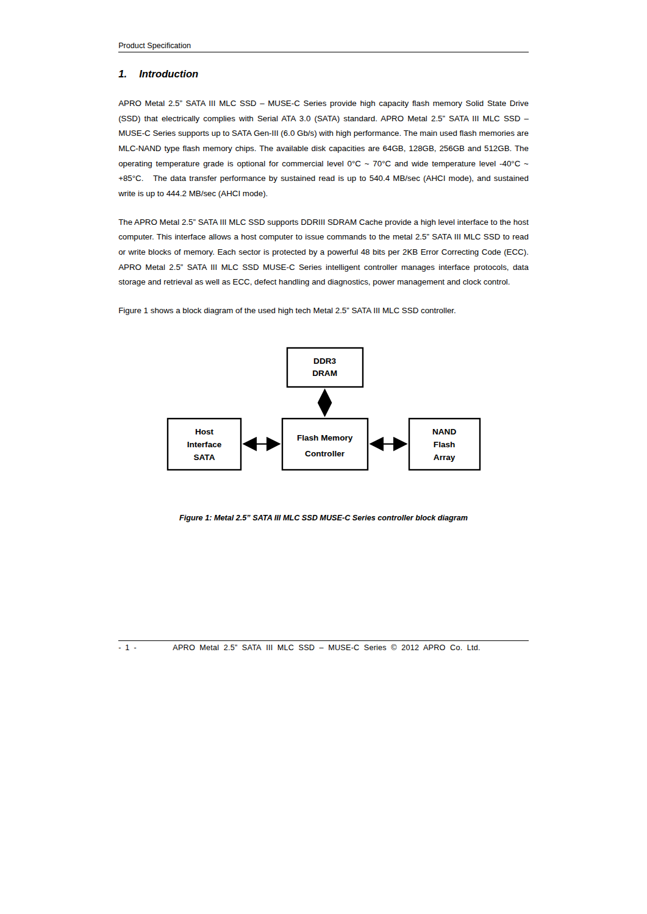Product Specification
1. Introduction
APRO Metal 2.5” SATA III MLC SSD – MUSE-C Series provide high capacity flash memory Solid State Drive (SSD) that electrically complies with Serial ATA 3.0 (SATA) standard. APRO Metal 2.5” SATA III MLC SSD – MUSE-C Series supports up to SATA Gen-III (6.0 Gb/s) with high performance. The main used flash memories are MLC-NAND type flash memory chips. The available disk capacities are 64GB, 128GB, 256GB and 512GB. The operating temperature grade is optional for commercial level 0°C ~ 70°C and wide temperature level -40°C ~ +85°C. The data transfer performance by sustained read is up to 540.4 MB/sec (AHCI mode), and sustained write is up to 444.2 MB/sec (AHCI mode).
The APRO Metal 2.5” SATA III MLC SSD supports DDRIII SDRAM Cache provide a high level interface to the host computer. This interface allows a host computer to issue commands to the metal 2.5” SATA III MLC SSD to read or write blocks of memory. Each sector is protected by a powerful 48 bits per 2KB Error Correcting Code (ECC). APRO Metal 2.5” SATA III MLC SSD MUSE-C Series intelligent controller manages interface protocols, data storage and retrieval as well as ECC, defect handling and diagnostics, power management and clock control.
Figure 1 shows a block diagram of the used high tech Metal 2.5” SATA III MLC SSD controller.
DDR3 DRAM Host Interface SATA Flash Memory Controller NAND Flash Array
Figure 1: Metal 2.5” SATA III MLC SSD MUSE-C Series controller block diagram
- 1 -
APRO Metal 2.5” SATA III MLC SSD – MUSE-C Series © 2012 APRO Co. Ltd.